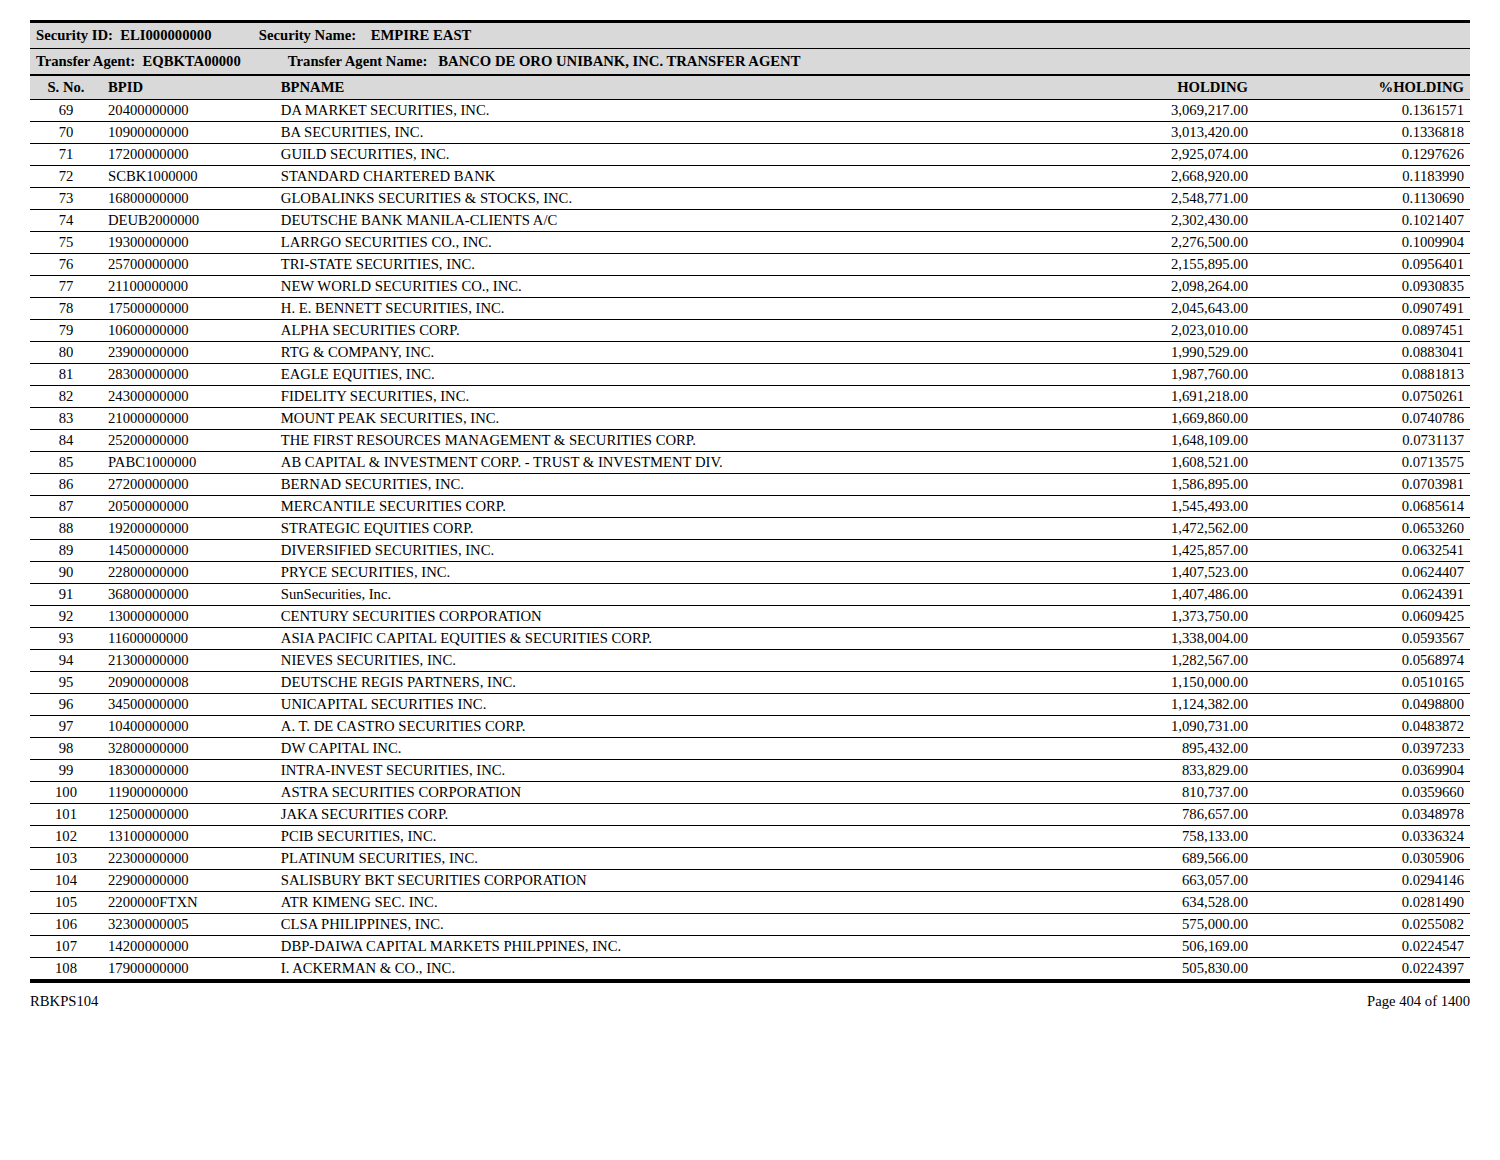Security ID: ELI000000000 Security Name: EMPIRE EAST
Transfer Agent: EQBKTA00000 Transfer Agent Name: BANCO DE ORO UNIBANK, INC. TRANSFER AGENT
| S. No. | BPID | BPNAME | HOLDING | %HOLDING |
| --- | --- | --- | --- | --- |
| 69 | 20400000000 | DA MARKET SECURITIES, INC. | 3,069,217.00 | 0.1361571 |
| 70 | 10900000000 | BA SECURITIES, INC. | 3,013,420.00 | 0.1336818 |
| 71 | 17200000000 | GUILD SECURITIES, INC. | 2,925,074.00 | 0.1297626 |
| 72 | SCBK1000000 | STANDARD CHARTERED BANK | 2,668,920.00 | 0.1183990 |
| 73 | 16800000000 | GLOBALINKS SECURITIES & STOCKS, INC. | 2,548,771.00 | 0.1130690 |
| 74 | DEUB2000000 | DEUTSCHE BANK MANILA-CLIENTS A/C | 2,302,430.00 | 0.1021407 |
| 75 | 19300000000 | LARRGO SECURITIES CO., INC. | 2,276,500.00 | 0.1009904 |
| 76 | 25700000000 | TRI-STATE SECURITIES, INC. | 2,155,895.00 | 0.0956401 |
| 77 | 21100000000 | NEW WORLD SECURITIES CO., INC. | 2,098,264.00 | 0.0930835 |
| 78 | 17500000000 | H. E. BENNETT SECURITIES, INC. | 2,045,643.00 | 0.0907491 |
| 79 | 10600000000 | ALPHA SECURITIES CORP. | 2,023,010.00 | 0.0897451 |
| 80 | 23900000000 | RTG & COMPANY, INC. | 1,990,529.00 | 0.0883041 |
| 81 | 28300000000 | EAGLE EQUITIES, INC. | 1,987,760.00 | 0.0881813 |
| 82 | 24300000000 | FIDELITY SECURITIES, INC. | 1,691,218.00 | 0.0750261 |
| 83 | 21000000000 | MOUNT PEAK SECURITIES, INC. | 1,669,860.00 | 0.0740786 |
| 84 | 25200000000 | THE FIRST RESOURCES MANAGEMENT & SECURITIES CORP. | 1,648,109.00 | 0.0731137 |
| 85 | PABC1000000 | AB CAPITAL & INVESTMENT CORP. - TRUST & INVESTMENT DIV. | 1,608,521.00 | 0.0713575 |
| 86 | 27200000000 | BERNAD SECURITIES, INC. | 1,586,895.00 | 0.0703981 |
| 87 | 20500000000 | MERCANTILE SECURITIES CORP. | 1,545,493.00 | 0.0685614 |
| 88 | 19200000000 | STRATEGIC EQUITIES CORP. | 1,472,562.00 | 0.0653260 |
| 89 | 14500000000 | DIVERSIFIED SECURITIES, INC. | 1,425,857.00 | 0.0632541 |
| 90 | 22800000000 | PRYCE SECURITIES, INC. | 1,407,523.00 | 0.0624407 |
| 91 | 36800000000 | SunSecurities, Inc. | 1,407,486.00 | 0.0624391 |
| 92 | 13000000000 | CENTURY SECURITIES CORPORATION | 1,373,750.00 | 0.0609425 |
| 93 | 11600000000 | ASIA PACIFIC CAPITAL EQUITIES & SECURITIES CORP. | 1,338,004.00 | 0.0593567 |
| 94 | 21300000000 | NIEVES SECURITIES, INC. | 1,282,567.00 | 0.0568974 |
| 95 | 20900000008 | DEUTSCHE REGIS PARTNERS, INC. | 1,150,000.00 | 0.0510165 |
| 96 | 34500000000 | UNICAPITAL SECURITIES INC. | 1,124,382.00 | 0.0498800 |
| 97 | 10400000000 | A. T. DE CASTRO SECURITIES CORP. | 1,090,731.00 | 0.0483872 |
| 98 | 32800000000 | DW CAPITAL INC. | 895,432.00 | 0.0397233 |
| 99 | 18300000000 | INTRA-INVEST SECURITIES, INC. | 833,829.00 | 0.0369904 |
| 100 | 11900000000 | ASTRA SECURITIES CORPORATION | 810,737.00 | 0.0359660 |
| 101 | 12500000000 | JAKA SECURITIES CORP. | 786,657.00 | 0.0348978 |
| 102 | 13100000000 | PCIB SECURITIES, INC. | 758,133.00 | 0.0336324 |
| 103 | 22300000000 | PLATINUM SECURITIES, INC. | 689,566.00 | 0.0305906 |
| 104 | 22900000000 | SALISBURY BKT SECURITIES CORPORATION | 663,057.00 | 0.0294146 |
| 105 | 2200000FTXN | ATR KIMENG SEC. INC. | 634,528.00 | 0.0281490 |
| 106 | 32300000005 | CLSA PHILIPPINES, INC. | 575,000.00 | 0.0255082 |
| 107 | 14200000000 | DBP-DAIWA CAPITAL MARKETS PHILPPINES, INC. | 506,169.00 | 0.0224547 |
| 108 | 17900000000 | I. ACKERMAN & CO., INC. | 505,830.00 | 0.0224397 |
RBKPS104 Page 404 of 1400